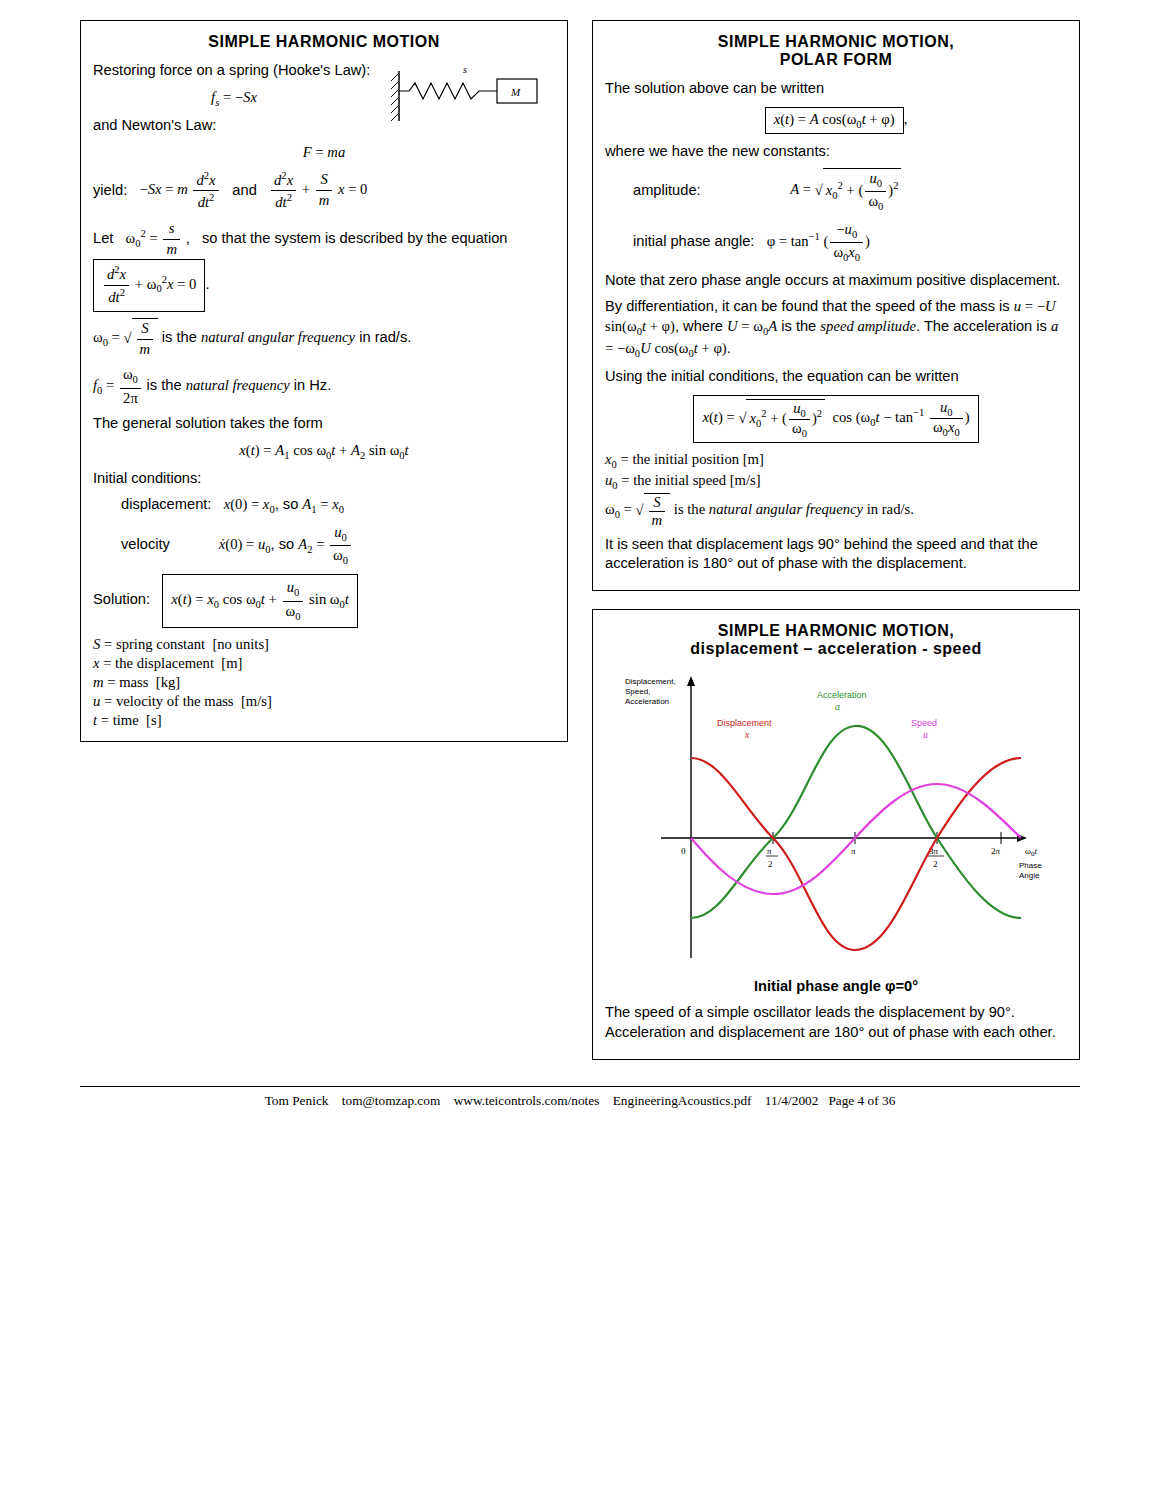SIMPLE HARMONIC MOTION
s M
Restoring force on a spring (Hooke's Law):
fs = −Sx
and Newton's Law:
F = ma
yield: −Sx = m d2x dt2 and d2x dt2 + Sm x = 0
Let ω02 = sm , so that the system is described by the equation d2x dt2 + ω02x = 0 .
ω0 = √Sm is the natural angular frequency in rad/s.
f0 = ω02π is the natural frequency in Hz.
The general solution takes the form
x(t) = A1 cos ω0t + A2 sin ω0t
Initial conditions:
displacement: x(0) = x0, so A1 = x0
velocity ẋ(0) = u0, so A2 = u0 ω0
Solution: x(t) = x0 cos ω0t + u0 ω0 sin ω0t
S = spring constant [no units]
x = the displacement [m]
m = mass [kg]
u = velocity of the mass [m/s]
t = time [s]
SIMPLE HARMONIC MOTION,
POLAR FORM
The solution above can be written
x(t) = A cos(ω0t + φ),
where we have the new constants:
amplitude: A = √ x02 + (u0 ω0)2
initial phase angle: φ = tan−1 (−u0 ω0x0)
Note that zero phase angle occurs at maximum positive displacement.
By differentiation, it can be found that the speed of the mass is u = −U sin(ω0t + φ), where U = ω0A is the speed amplitude. The acceleration is a = −ω0U cos(ω0t + φ).
Using the initial conditions, the equation can be written
x(t) = √ x02 + (u0 ω0)2 cos (ω0t − tan−1 u0 ω0x0)
x0 = the initial position [m]
u0 = the initial speed [m/s]
ω0 = √Sm is the natural angular frequency in rad/s.
It is seen that displacement lags 90° behind the speed and that the acceleration is 180° out of phase with the displacement.
SIMPLE HARMONIC MOTION,
displacement – acceleration - speed
Displacement, Speed, Acceleration 0 π 2 π 3π 2 2π ω0t Phase Angle Acceleration a Displacement x Speed u
Initial phase angle φ=0°
The speed of a simple oscillator leads the displacement by 90°. Acceleration and displacement are 180° out of phase with each other.
Tom Penick tom@tomzap.com www.teicontrols.com/notes EngineeringAcoustics.pdf 11/4/2002 Page 4 of 36